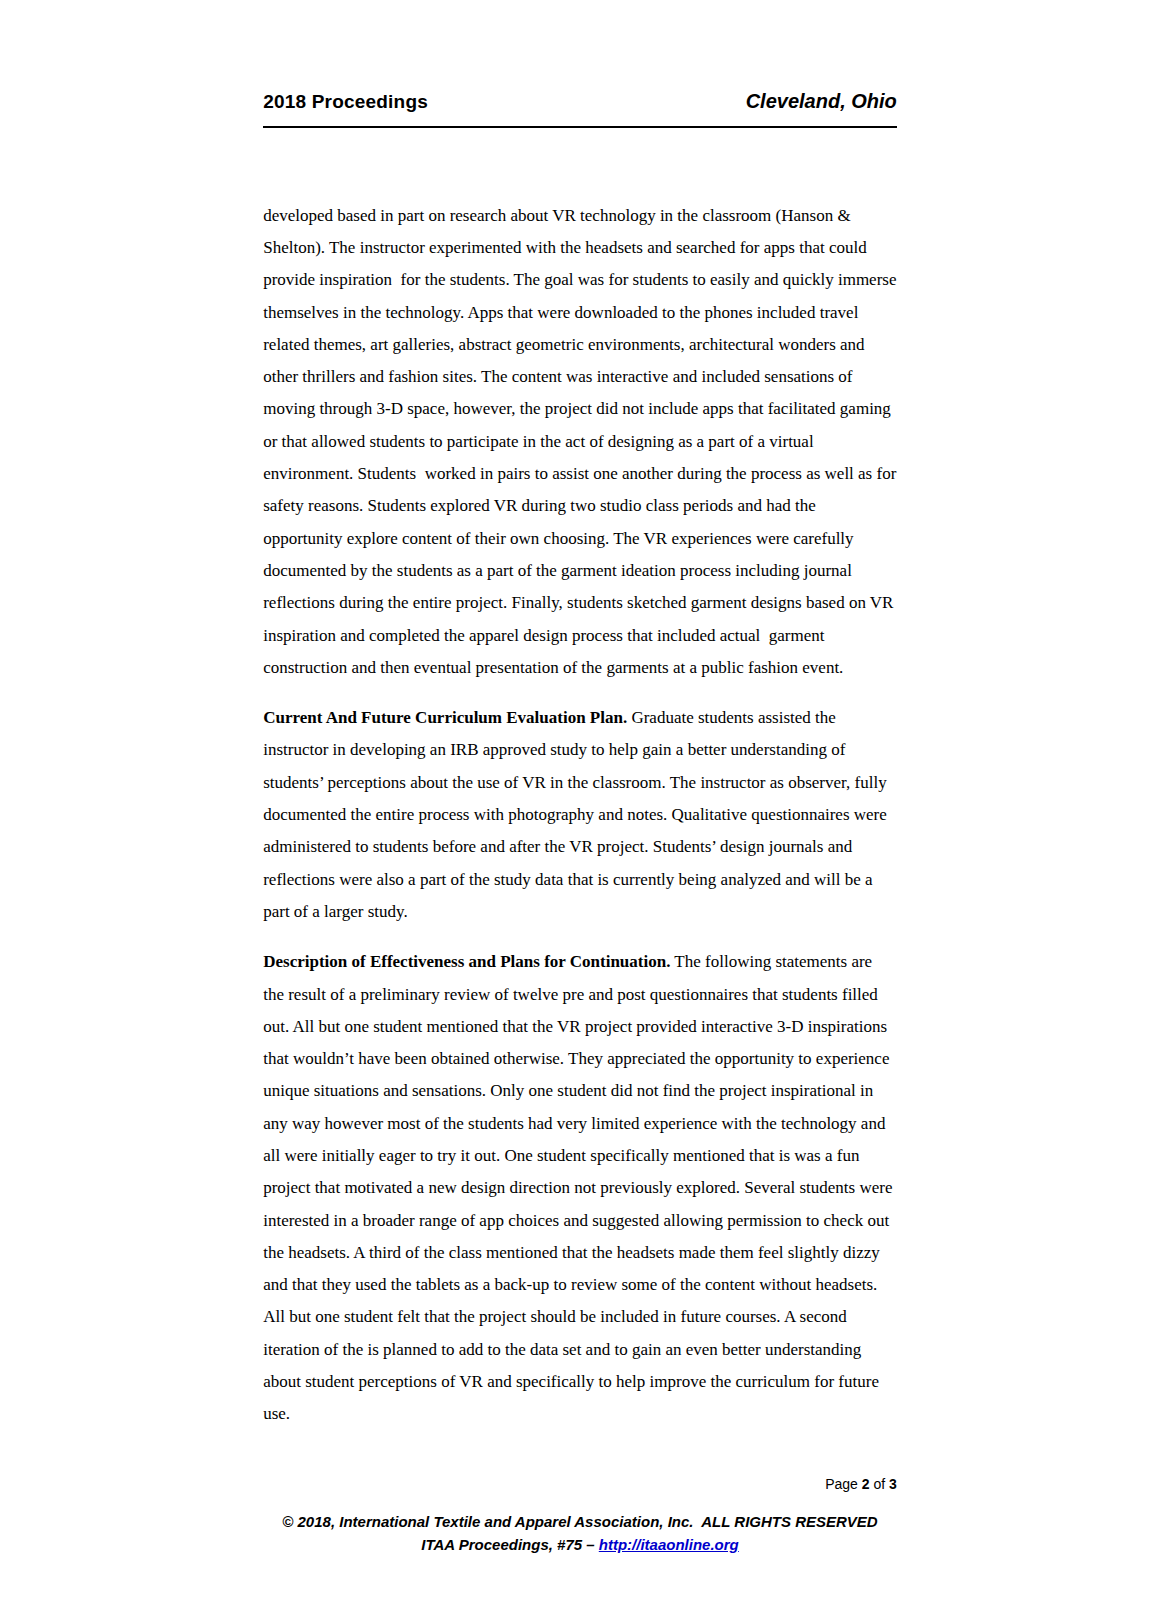2018 Proceedings
Cleveland, Ohio
developed based in part on research about VR technology in the classroom (Hanson & Shelton). The instructor experimented with the headsets and searched for apps that could provide inspiration for the students. The goal was for students to easily and quickly immerse themselves in the technology. Apps that were downloaded to the phones included travel related themes, art galleries, abstract geometric environments, architectural wonders and other thrillers and fashion sites. The content was interactive and included sensations of moving through 3-D space, however, the project did not include apps that facilitated gaming or that allowed students to participate in the act of designing as a part of a virtual environment. Students worked in pairs to assist one another during the process as well as for safety reasons. Students explored VR during two studio class periods and had the opportunity explore content of their own choosing. The VR experiences were carefully documented by the students as a part of the garment ideation process including journal reflections during the entire project. Finally, students sketched garment designs based on VR inspiration and completed the apparel design process that included actual garment construction and then eventual presentation of the garments at a public fashion event.
Current And Future Curriculum Evaluation Plan. Graduate students assisted the instructor in developing an IRB approved study to help gain a better understanding of students’ perceptions about the use of VR in the classroom. The instructor as observer, fully documented the entire process with photography and notes. Qualitative questionnaires were administered to students before and after the VR project. Students’ design journals and reflections were also a part of the study data that is currently being analyzed and will be a part of a larger study.
Description of Effectiveness and Plans for Continuation. The following statements are the result of a preliminary review of twelve pre and post questionnaires that students filled out. All but one student mentioned that the VR project provided interactive 3-D inspirations that wouldn’t have been obtained otherwise. They appreciated the opportunity to experience unique situations and sensations. Only one student did not find the project inspirational in any way however most of the students had very limited experience with the technology and all were initially eager to try it out. One student specifically mentioned that is was a fun project that motivated a new design direction not previously explored. Several students were interested in a broader range of app choices and suggested allowing permission to check out the headsets. A third of the class mentioned that the headsets made them feel slightly dizzy and that they used the tablets as a back-up to review some of the content without headsets. All but one student felt that the project should be included in future courses. A second iteration of the is planned to add to the data set and to gain an even better understanding about student perceptions of VR and specifically to help improve the curriculum for future use.
Page 2 of 3
© 2018, International Textile and Apparel Association, Inc. ALL RIGHTS RESERVED
ITAA Proceedings, #75 – http://itaaonline.org